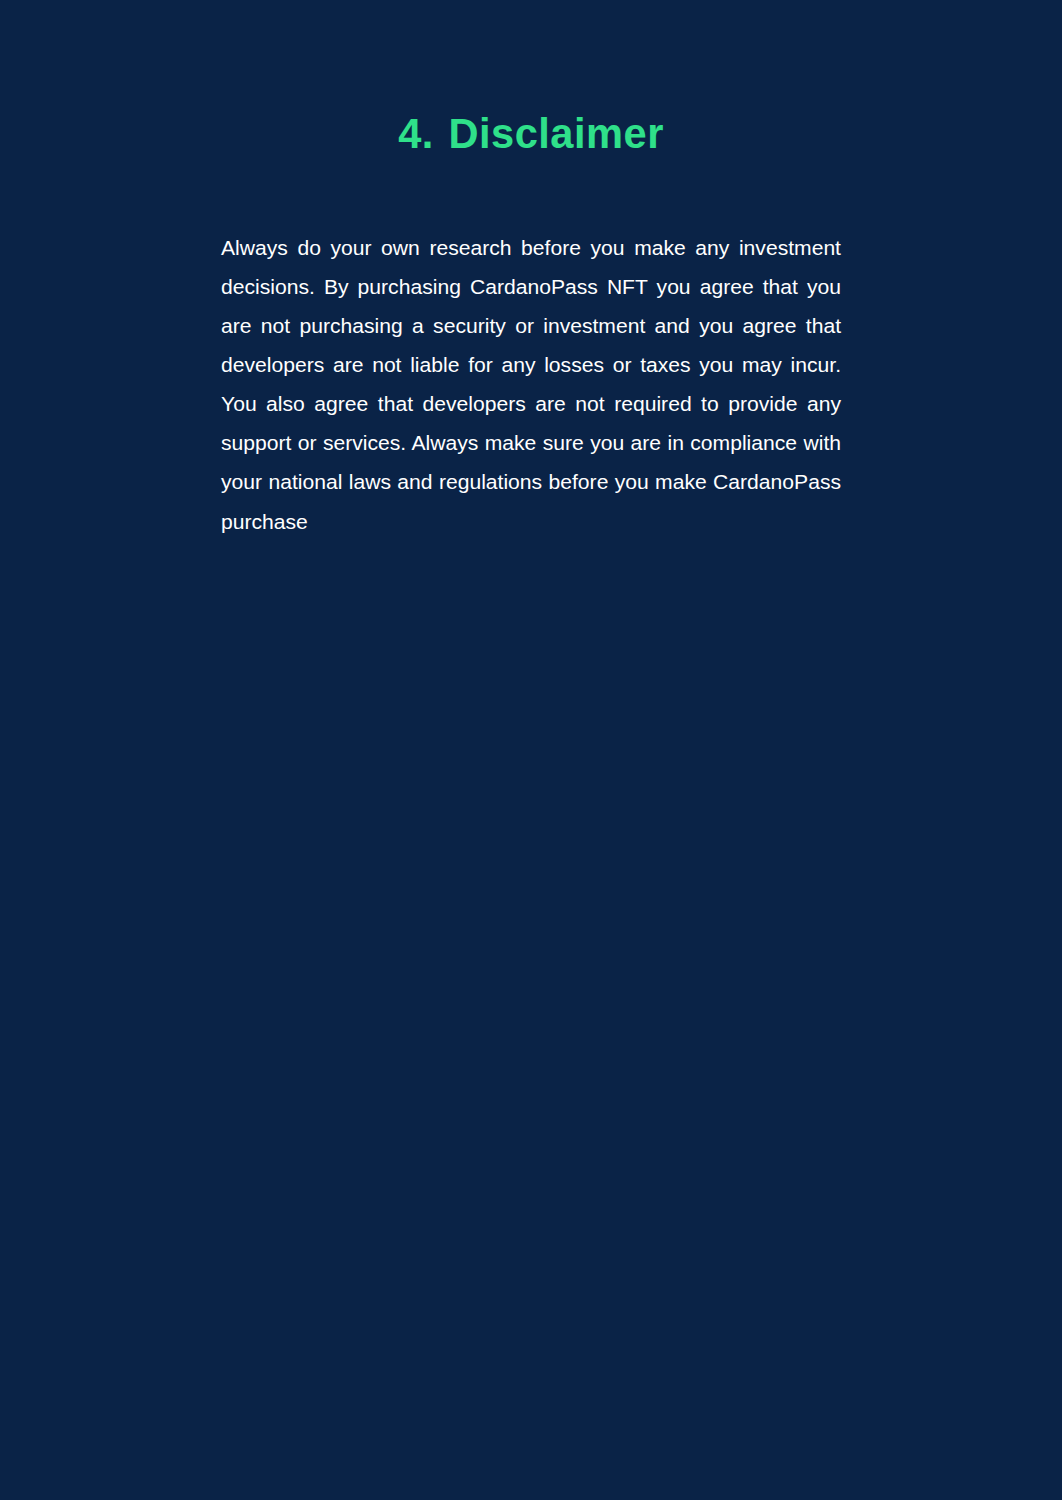4. Disclaimer
Always do your own research before you make any investment decisions. By purchasing CardanoPass NFT you agree that you are not purchasing a security or investment and you agree that developers are not liable for any losses or taxes you may incur. You also agree that developers are not required to provide any support or services. Always make sure you are in compliance with your national laws and regulations before you make CardanoPass purchase